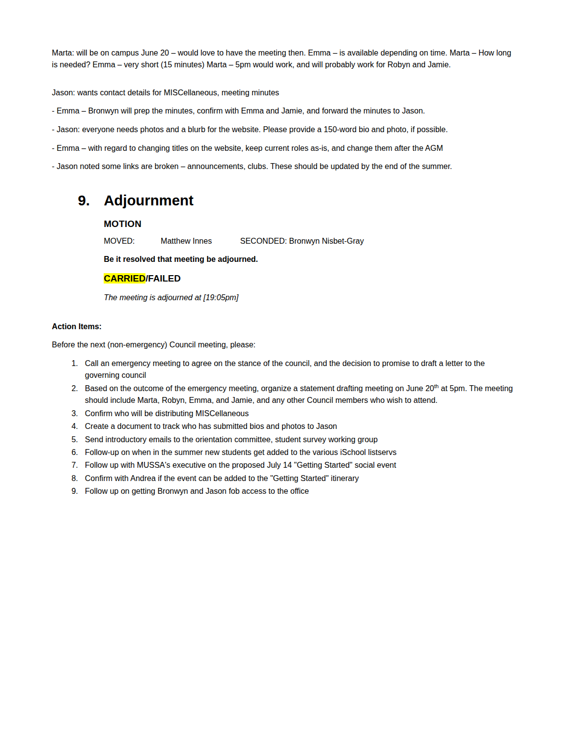Marta: will be on campus June 20 – would love to have the meeting then. Emma – is available depending on time. Marta – How long is needed? Emma – very short (15 minutes) Marta – 5pm would work, and will probably work for Robyn and Jamie.
Jason: wants contact details for MISCellaneous, meeting minutes
- Emma – Bronwyn will prep the minutes, confirm with Emma and Jamie, and forward the minutes to Jason.
- Jason: everyone needs photos and a blurb for the website. Please provide a 150-word bio and photo, if possible.
- Emma – with regard to changing titles on the website, keep current roles as-is, and change them after the AGM
- Jason noted some links are broken – announcements, clubs. These should be updated by the end of the summer.
9. Adjournment
MOTION
MOVED: Matthew Innes SECONDED: Bronwyn Nisbet-Gray
Be it resolved that meeting be adjourned.
CARRIED/FAILED
The meeting is adjourned at [19:05pm]
Action Items:
Before the next (non-emergency) Council meeting, please:
Call an emergency meeting to agree on the stance of the council, and the decision to promise to draft a letter to the governing council
Based on the outcome of the emergency meeting, organize a statement drafting meeting on June 20th at 5pm. The meeting should include Marta, Robyn, Emma, and Jamie, and any other Council members who wish to attend.
Confirm who will be distributing MISCellaneous
Create a document to track who has submitted bios and photos to Jason
Send introductory emails to the orientation committee, student survey working group
Follow-up on when in the summer new students get added to the various iSchool listservs
Follow up with MUSSA's executive on the proposed July 14 "Getting Started" social event
Confirm with Andrea if the event can be added to the "Getting Started" itinerary
Follow up on getting Bronwyn and Jason fob access to the office